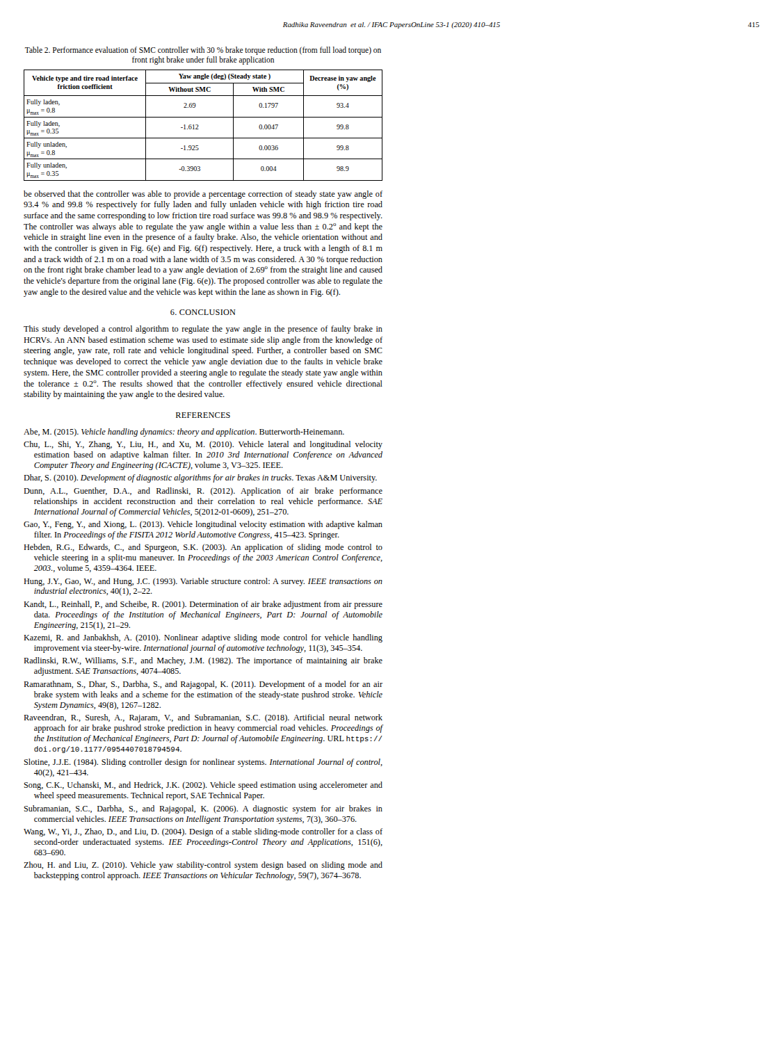Radhika Raveendran et al. / IFAC PapersOnLine 53-1 (2020) 410–415
415
Table 2. Performance evaluation of SMC controller with 30 % brake torque reduction (from full load torque) on front right brake under full brake application
| Vehicle type and tire road interface friction coefficient | Yaw angle (deg) (Steady state ) | Decrease in yaw angle (%) |
| --- | --- | --- |
| Without SMC | With SMC |
| Fully laden, μ max = 0.8 | 2.69 | 0.1797 | 93.4 |
| Fully laden, μ max = 0.35 | -1.612 | 0.0047 | 99.8 |
| Fully unladen, μ max = 0.8 | -1.925 | 0.0036 | 99.8 |
| Fully unladen, μ max = 0.35 | -0.3903 | 0.004 | 98.9 |
be observed that the controller was able to provide a percentage correction of steady state yaw angle of 93.4 % and 99.8 % respectively for fully laden and fully unladen vehicle with high friction tire road surface and the same corresponding to low friction tire road surface was 99.8 % and 98.9 % respectively. The controller was always able to regulate the yaw angle within a value less than ± 0.2o and kept the vehicle in straight line even in the presence of a faulty brake. Also, the vehicle orientation without and with the controller is given in Fig. 6(e) and Fig. 6(f) respectively. Here, a truck with a length of 8.1 m and a track width of 2.1 m on a road with a lane width of 3.5 m was considered. A 30 % torque reduction on the front right brake chamber lead to a yaw angle deviation of 2.69o from the straight line and caused the vehicle's departure from the original lane (Fig. 6(e)). The proposed controller was able to regulate the yaw angle to the desired value and the vehicle was kept within the lane as shown in Fig. 6(f).
6. CONCLUSION
This study developed a control algorithm to regulate the yaw angle in the presence of faulty brake in HCRVs. An ANN based estimation scheme was used to estimate side slip angle from the knowledge of steering angle, yaw rate, roll rate and vehicle longitudinal speed. Further, a controller based on SMC technique was developed to correct the vehicle yaw angle deviation due to the faults in vehicle brake system. Here, the SMC controller provided a steering angle to regulate the steady state yaw angle within the tolerance ± 0.2o. The results showed that the controller effectively ensured vehicle directional stability by maintaining the yaw angle to the desired value.
REFERENCES
Abe, M. (2015). Vehicle handling dynamics: theory and application. Butterworth-Heinemann.
Chu, L., Shi, Y., Zhang, Y., Liu, H., and Xu, M. (2010). Vehicle lateral and longitudinal velocity estimation based on adaptive kalman filter. In 2010 3rd International Conference on Advanced Computer Theory and Engineering (ICACTE), volume 3, V3–325. IEEE.
Dhar, S. (2010). Development of diagnostic algorithms for air brakes in trucks. Texas A&M University.
Dunn, A.L., Guenther, D.A., and Radlinski, R. (2012). Application of air brake performance relationships in accident reconstruction and their correlation to real vehicle performance. SAE International Journal of Commercial Vehicles, 5(2012-01-0609), 251–270.
Gao, Y., Feng, Y., and Xiong, L. (2013). Vehicle longitudinal velocity estimation with adaptive kalman filter. In Proceedings of the FISITA 2012 World Automotive Congress, 415–423. Springer.
Hebden, R.G., Edwards, C., and Spurgeon, S.K. (2003). An application of sliding mode control to vehicle steering in a split-mu maneuver. In Proceedings of the 2003 American Control Conference, 2003., volume 5, 4359–4364. IEEE.
Hung, J.Y., Gao, W., and Hung, J.C. (1993). Variable structure control: A survey. IEEE transactions on industrial electronics, 40(1), 2–22.
Kandt, L., Reinhall, P., and Scheibe, R. (2001). Determination of air brake adjustment from air pressure data. Proceedings of the Institution of Mechanical Engineers, Part D: Journal of Automobile Engineering, 215(1), 21–29.
Kazemi, R. and Janbakhsh, A. (2010). Nonlinear adaptive sliding mode control for vehicle handling improvement via steer-by-wire. International journal of automotive technology, 11(3), 345–354.
Radlinski, R.W., Williams, S.F., and Machey, J.M. (1982). The importance of maintaining air brake adjustment. SAE Transactions, 4074–4085.
Ramarathnam, S., Dhar, S., Darbha, S., and Rajagopal, K. (2011). Development of a model for an air brake system with leaks and a scheme for the estimation of the steady-state pushrod stroke. Vehicle System Dynamics, 49(8), 1267–1282.
Raveendran, R., Suresh, A., Rajaram, V., and Subramanian, S.C. (2018). Artificial neural network approach for air brake pushrod stroke prediction in heavy commercial road vehicles. Proceedings of the Institution of Mechanical Engineers, Part D: Journal of Automobile Engineering. URL https://doi.org/10.1177/0954407018794594.
Slotine, J.J.E. (1984). Sliding controller design for nonlinear systems. International Journal of control, 40(2), 421–434.
Song, C.K., Uchanski, M., and Hedrick, J.K. (2002). Vehicle speed estimation using accelerometer and wheel speed measurements. Technical report, SAE Technical Paper.
Subramanian, S.C., Darbha, S., and Rajagopal, K. (2006). A diagnostic system for air brakes in commercial vehicles. IEEE Transactions on Intelligent Transportation systems, 7(3), 360–376.
Wang, W., Yi, J., Zhao, D., and Liu, D. (2004). Design of a stable sliding-mode controller for a class of second-order underactuated systems. IEE Proceedings-Control Theory and Applications, 151(6), 683–690.
Zhou, H. and Liu, Z. (2010). Vehicle yaw stability-control system design based on sliding mode and backstepping control approach. IEEE Transactions on Vehicular Technology, 59(7), 3674–3678.